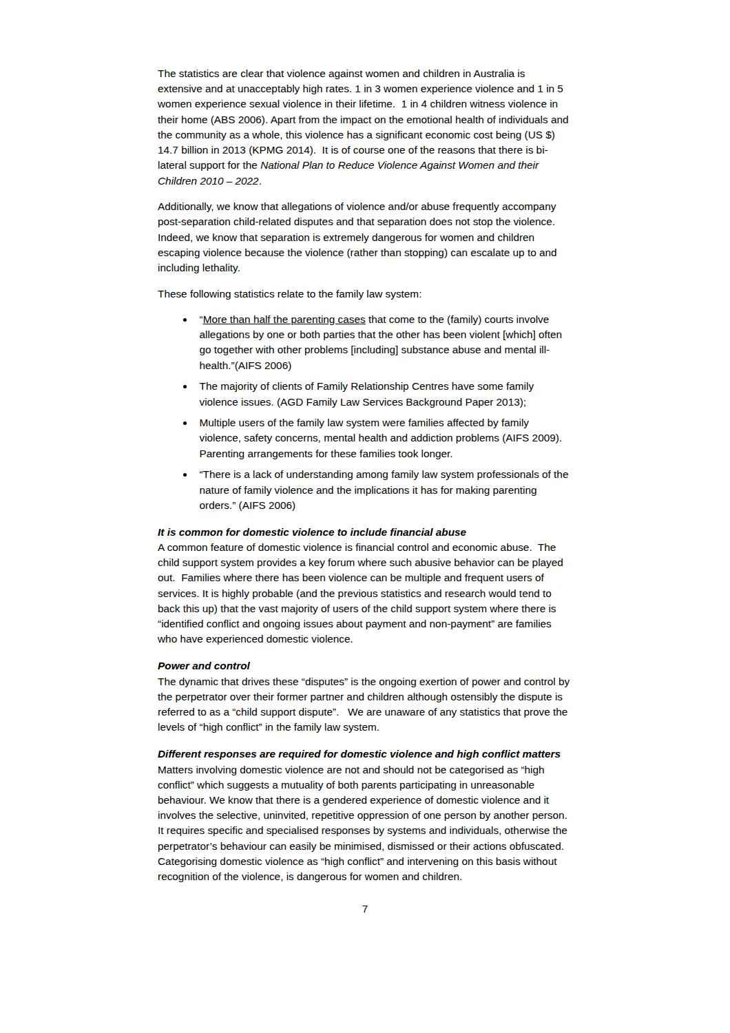The statistics are clear that violence against women and children in Australia is extensive and at unacceptably high rates. 1 in 3 women experience violence and 1 in 5 women experience sexual violence in their lifetime. 1 in 4 children witness violence in their home (ABS 2006). Apart from the impact on the emotional health of individuals and the community as a whole, this violence has a significant economic cost being (US $) 14.7 billion in 2013 (KPMG 2014). It is of course one of the reasons that there is bi-lateral support for the National Plan to Reduce Violence Against Women and their Children 2010 – 2022.
Additionally, we know that allegations of violence and/or abuse frequently accompany post-separation child-related disputes and that separation does not stop the violence. Indeed, we know that separation is extremely dangerous for women and children escaping violence because the violence (rather than stopping) can escalate up to and including lethality.
These following statistics relate to the family law system:
“More than half the parenting cases that come to the (family) courts involve allegations by one or both parties that the other has been violent [which] often go together with other problems [including] substance abuse and mental ill-health.”(AIFS 2006)
The majority of clients of Family Relationship Centres have some family violence issues. (AGD Family Law Services Background Paper 2013);
Multiple users of the family law system were families affected by family violence, safety concerns, mental health and addiction problems (AIFS 2009). Parenting arrangements for these families took longer.
“There is a lack of understanding among family law system professionals of the nature of family violence and the implications it has for making parenting orders.” (AIFS 2006)
It is common for domestic violence to include financial abuse
A common feature of domestic violence is financial control and economic abuse. The child support system provides a key forum where such abusive behavior can be played out. Families where there has been violence can be multiple and frequent users of services. It is highly probable (and the previous statistics and research would tend to back this up) that the vast majority of users of the child support system where there is “identified conflict and ongoing issues about payment and non-payment” are families who have experienced domestic violence.
Power and control
The dynamic that drives these “disputes” is the ongoing exertion of power and control by the perpetrator over their former partner and children although ostensibly the dispute is referred to as a “child support dispute”. We are unaware of any statistics that prove the levels of “high conflict” in the family law system.
Different responses are required for domestic violence and high conflict matters
Matters involving domestic violence are not and should not be categorised as “high conflict” which suggests a mutuality of both parents participating in unreasonable behaviour. We know that there is a gendered experience of domestic violence and it involves the selective, uninvited, repetitive oppression of one person by another person. It requires specific and specialised responses by systems and individuals, otherwise the perpetrator’s behaviour can easily be minimised, dismissed or their actions obfuscated. Categorising domestic violence as “high conflict” and intervening on this basis without recognition of the violence, is dangerous for women and children.
7